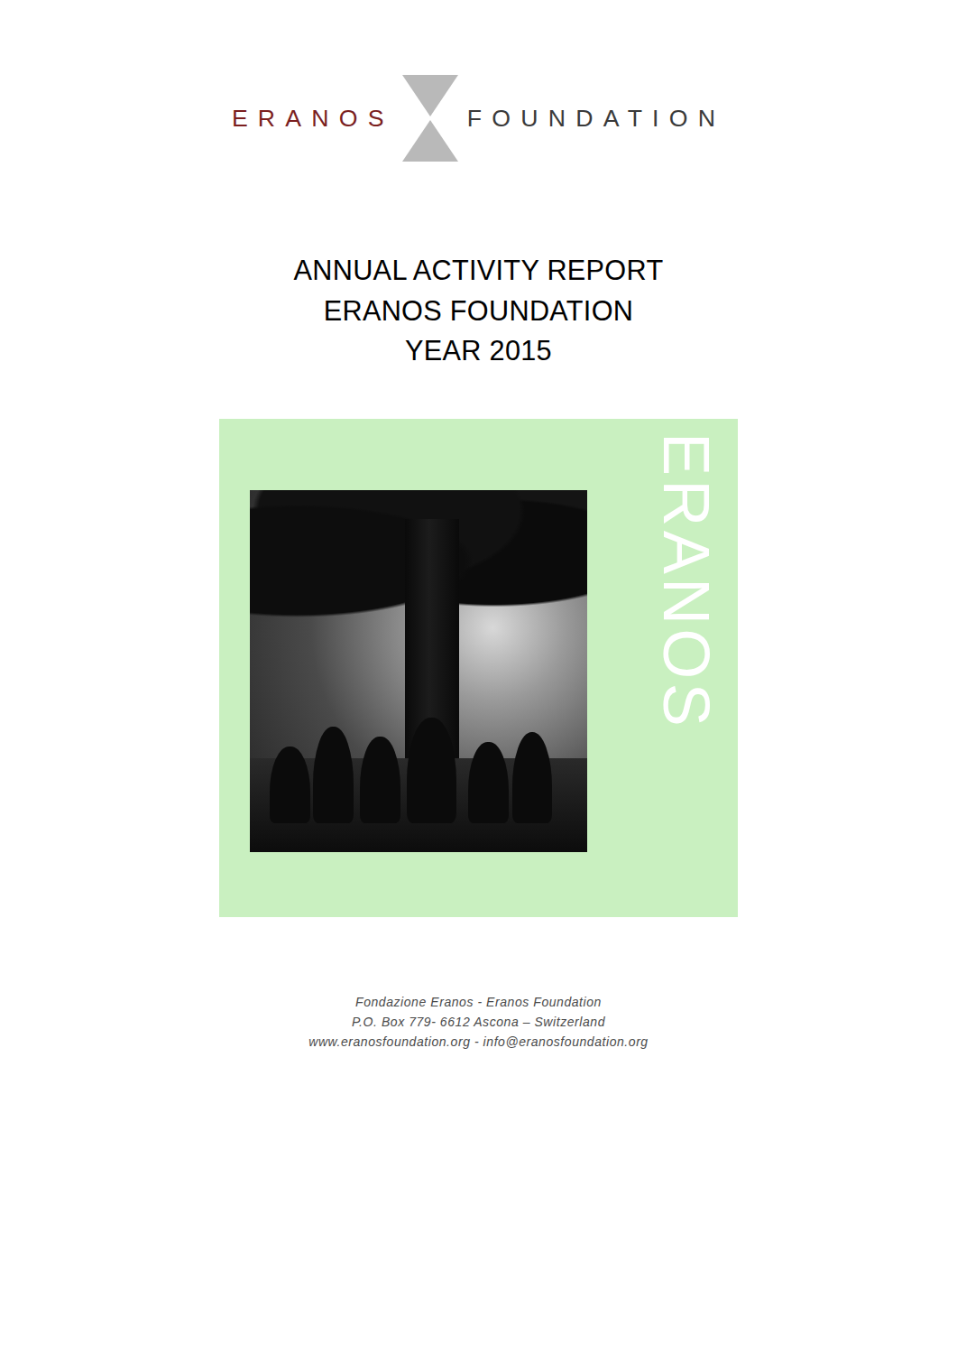ERANOS FOUNDATION
ANNUAL ACTIVITY REPORT ERANOS FOUNDATION YEAR 2015
Fondazione Eranos - Eranos Foundation
P.O. Box 779- 6612 Ascona – Switzerland
www.eranosfoundation.org - info@eranosfoundation.org